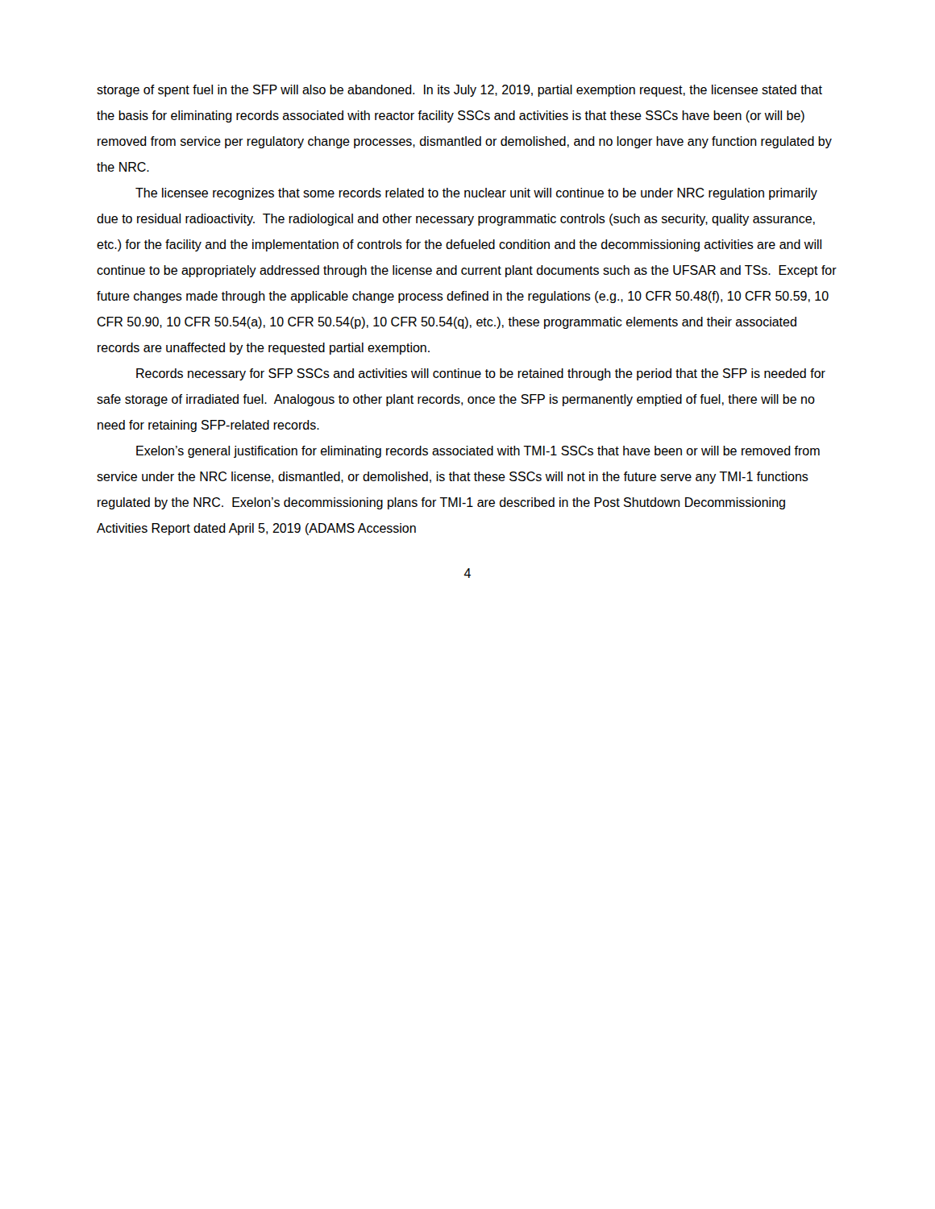storage of spent fuel in the SFP will also be abandoned. In its July 12, 2019, partial exemption request, the licensee stated that the basis for eliminating records associated with reactor facility SSCs and activities is that these SSCs have been (or will be) removed from service per regulatory change processes, dismantled or demolished, and no longer have any function regulated by the NRC.
The licensee recognizes that some records related to the nuclear unit will continue to be under NRC regulation primarily due to residual radioactivity. The radiological and other necessary programmatic controls (such as security, quality assurance, etc.) for the facility and the implementation of controls for the defueled condition and the decommissioning activities are and will continue to be appropriately addressed through the license and current plant documents such as the UFSAR and TSs. Except for future changes made through the applicable change process defined in the regulations (e.g., 10 CFR 50.48(f), 10 CFR 50.59, 10 CFR 50.90, 10 CFR 50.54(a), 10 CFR 50.54(p), 10 CFR 50.54(q), etc.), these programmatic elements and their associated records are unaffected by the requested partial exemption.
Records necessary for SFP SSCs and activities will continue to be retained through the period that the SFP is needed for safe storage of irradiated fuel. Analogous to other plant records, once the SFP is permanently emptied of fuel, there will be no need for retaining SFP-related records.
Exelon’s general justification for eliminating records associated with TMI-1 SSCs that have been or will be removed from service under the NRC license, dismantled, or demolished, is that these SSCs will not in the future serve any TMI-1 functions regulated by the NRC. Exelon’s decommissioning plans for TMI-1 are described in the Post Shutdown Decommissioning Activities Report dated April 5, 2019 (ADAMS Accession
4